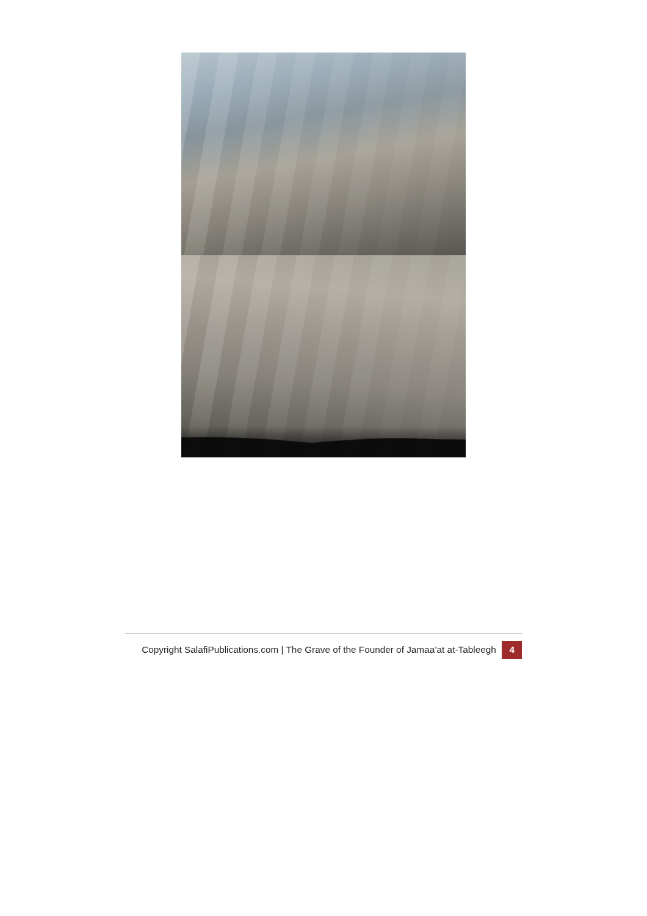Copyright SalafiPublications.com | The Grave of the Founder of Jamaa’at at-Tableegh
4